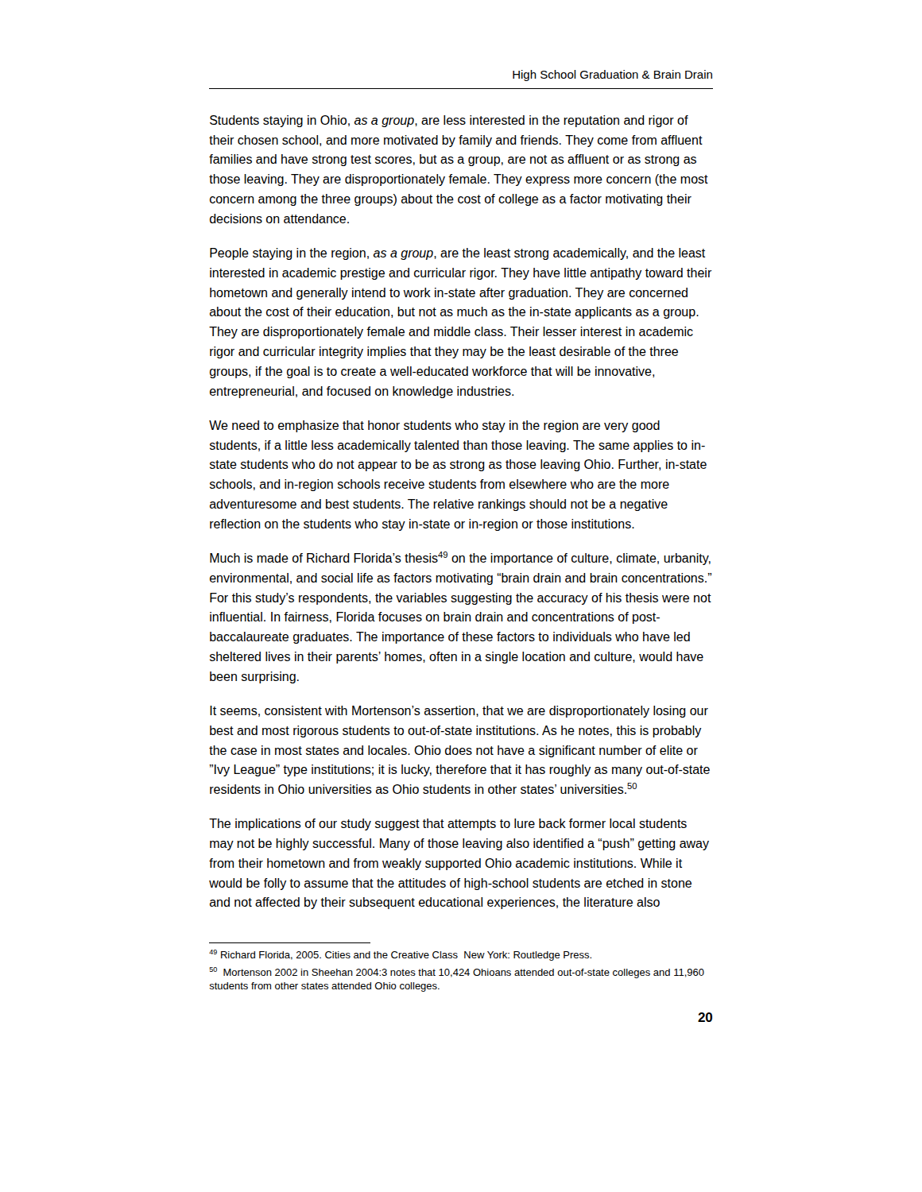High School Graduation & Brain Drain
Students staying in Ohio, as a group, are less interested in the reputation and rigor of their chosen school, and more motivated by family and friends. They come from affluent families and have strong test scores, but as a group, are not as affluent or as strong as those leaving. They are disproportionately female. They express more concern (the most concern among the three groups) about the cost of college as a factor motivating their decisions on attendance.
People staying in the region, as a group, are the least strong academically, and the least interested in academic prestige and curricular rigor. They have little antipathy toward their hometown and generally intend to work in-state after graduation. They are concerned about the cost of their education, but not as much as the in-state applicants as a group. They are disproportionately female and middle class. Their lesser interest in academic rigor and curricular integrity implies that they may be the least desirable of the three groups, if the goal is to create a well-educated workforce that will be innovative, entrepreneurial, and focused on knowledge industries.
We need to emphasize that honor students who stay in the region are very good students, if a little less academically talented than those leaving. The same applies to in-state students who do not appear to be as strong as those leaving Ohio. Further, in-state schools, and in-region schools receive students from elsewhere who are the more adventuresome and best students. The relative rankings should not be a negative reflection on the students who stay in-state or in-region or those institutions.
Much is made of Richard Florida’s thesis49 on the importance of culture, climate, urbanity, environmental, and social life as factors motivating “brain drain and brain concentrations.” For this study’s respondents, the variables suggesting the accuracy of his thesis were not influential. In fairness, Florida focuses on brain drain and concentrations of post-baccalaureate graduates. The importance of these factors to individuals who have led sheltered lives in their parents’ homes, often in a single location and culture, would have been surprising.
It seems, consistent with Mortenson’s assertion, that we are disproportionately losing our best and most rigorous students to out-of-state institutions. As he notes, this is probably the case in most states and locales. Ohio does not have a significant number of elite or ”Ivy League” type institutions; it is lucky, therefore that it has roughly as many out-of-state residents in Ohio universities as Ohio students in other states’ universities.50
The implications of our study suggest that attempts to lure back former local students may not be highly successful. Many of those leaving also identified a “push” getting away from their hometown and from weakly supported Ohio academic institutions. While it would be folly to assume that the attitudes of high-school students are etched in stone and not affected by their subsequent educational experiences, the literature also
49 Richard Florida, 2005. Cities and the Creative Class New York: Routledge Press.
50 Mortenson 2002 in Sheehan 2004:3 notes that 10,424 Ohioans attended out-of-state colleges and 11,960 students from other states attended Ohio colleges.
20